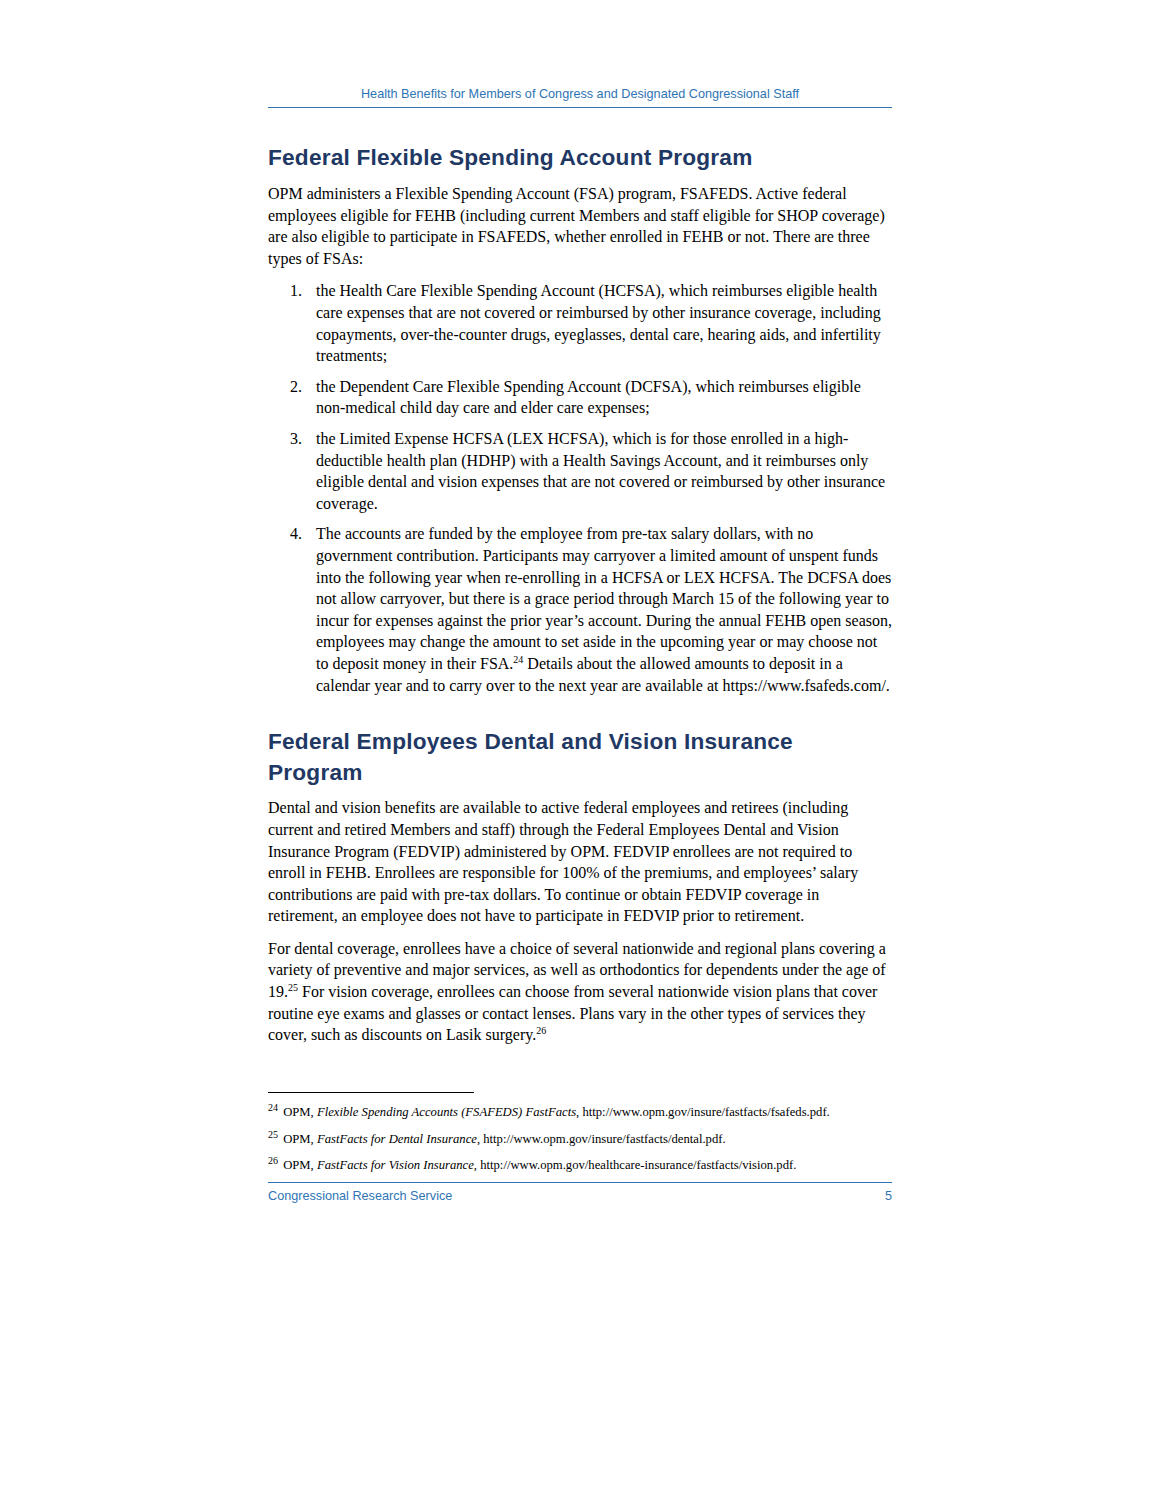Health Benefits for Members of Congress and Designated Congressional Staff
Federal Flexible Spending Account Program
OPM administers a Flexible Spending Account (FSA) program, FSAFEDS. Active federal employees eligible for FEHB (including current Members and staff eligible for SHOP coverage) are also eligible to participate in FSAFEDS, whether enrolled in FEHB or not. There are three types of FSAs:
the Health Care Flexible Spending Account (HCFSA), which reimburses eligible health care expenses that are not covered or reimbursed by other insurance coverage, including copayments, over-the-counter drugs, eyeglasses, dental care, hearing aids, and infertility treatments;
the Dependent Care Flexible Spending Account (DCFSA), which reimburses eligible non-medical child day care and elder care expenses;
the Limited Expense HCFSA (LEX HCFSA), which is for those enrolled in a high-deductible health plan (HDHP) with a Health Savings Account, and it reimburses only eligible dental and vision expenses that are not covered or reimbursed by other insurance coverage.
The accounts are funded by the employee from pre-tax salary dollars, with no government contribution. Participants may carryover a limited amount of unspent funds into the following year when re-enrolling in a HCFSA or LEX HCFSA. The DCFSA does not allow carryover, but there is a grace period through March 15 of the following year to incur for expenses against the prior year’s account. During the annual FEHB open season, employees may change the amount to set aside in the upcoming year or may choose not to deposit money in their FSA.24 Details about the allowed amounts to deposit in a calendar year and to carry over to the next year are available at https://www.fsafeds.com/.
Federal Employees Dental and Vision Insurance Program
Dental and vision benefits are available to active federal employees and retirees (including current and retired Members and staff) through the Federal Employees Dental and Vision Insurance Program (FEDVIP) administered by OPM. FEDVIP enrollees are not required to enroll in FEHB. Enrollees are responsible for 100% of the premiums, and employees’ salary contributions are paid with pre-tax dollars. To continue or obtain FEDVIP coverage in retirement, an employee does not have to participate in FEDVIP prior to retirement.
For dental coverage, enrollees have a choice of several nationwide and regional plans covering a variety of preventive and major services, as well as orthodontics for dependents under the age of 19.25 For vision coverage, enrollees can choose from several nationwide vision plans that cover routine eye exams and glasses or contact lenses. Plans vary in the other types of services they cover, such as discounts on Lasik surgery.26
24 OPM, Flexible Spending Accounts (FSAFEDS) FastFacts, http://www.opm.gov/insure/fastfacts/fsafeds.pdf.
25 OPM, FastFacts for Dental Insurance, http://www.opm.gov/insure/fastfacts/dental.pdf.
26 OPM, FastFacts for Vision Insurance, http://www.opm.gov/healthcare-insurance/fastfacts/vision.pdf.
Congressional Research Service 5